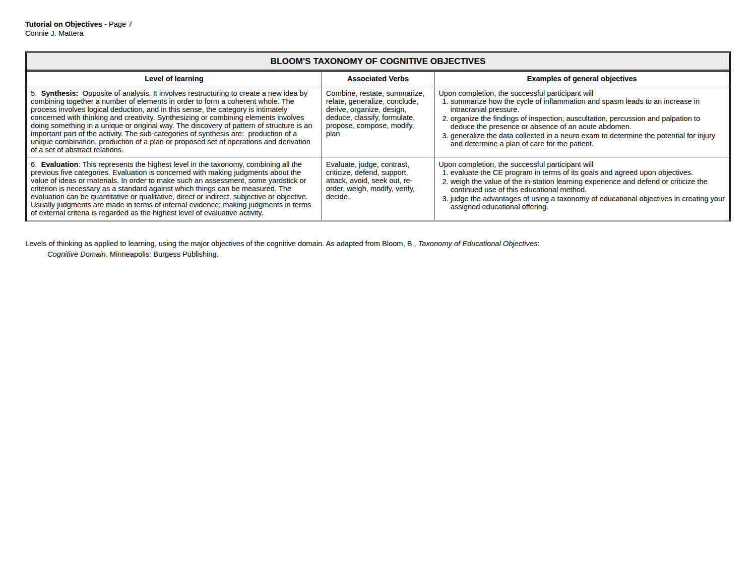Tutorial on Objectives - Page 7
Connie J. Mattera
BLOOM'S TAXONOMY OF COGNITIVE OBJECTIVES
| Level of learning | Associated Verbs | Examples of general objectives |
| --- | --- | --- |
| 5. Synthesis: Opposite of analysis. It involves restructuring to create a new idea by combining together a number of elements in order to form a coherent whole. The process involves logical deduction, and in this sense, the category is intimately concerned with thinking and creativity. Synthesizing or combining elements involves doing something in a unique or original way. The discovery of pattern of structure is an important part of the activity. The sub-categories of synthesis are: production of a unique combination, production of a plan or proposed set of operations and derivation of a set of abstract relations. | Combine, restate, summarize, relate, generalize, conclude, derive, organize, design, deduce, classify, formulate, propose, compose, modify, plan | Upon completion, the successful participant will summarize how the cycle of inflammation and spasm leads to an increase in intracranial pressure. organize the findings of inspection, auscultation, percussion and palpation to deduce the presence or absence of an acute abdomen. generalize the data collected in a neuro exam to determine the potential for injury and determine a plan of care for the patient. |
| 6. Evaluation : This represents the highest level in the taxonomy, combining all the previous five categories. Evaluation is concerned with making judgments about the value of ideas or materials. In order to make such an assessment, some yardstick or criterion is necessary as a standard against which things can be measured. The evaluation can be quantitative or qualitative, direct or indirect, subjective or objective. Usually judgments are made in terms of internal evidence; making judgments in terms of external criteria is regarded as the highest level of evaluative activity. | Evaluate, judge, contrast, criticize, defend, support, attack, avoid, seek out, re-order, weigh, modify, verify, decide. | Upon completion, the successful participant will evaluate the CE program in terms of its goals and agreed upon objectives. weigh the value of the in-station learning experience and defend or criticize the continued use of this educational method. judge the advantages of using a taxonomy of educational objectives in creating your assigned educational offering. |
Levels of thinking as applied to learning, using the major objectives of the cognitive domain. As adapted from Bloom, B., Taxonomy of Educational Objectives: Cognitive Domain. Minneapolis: Burgess Publishing.